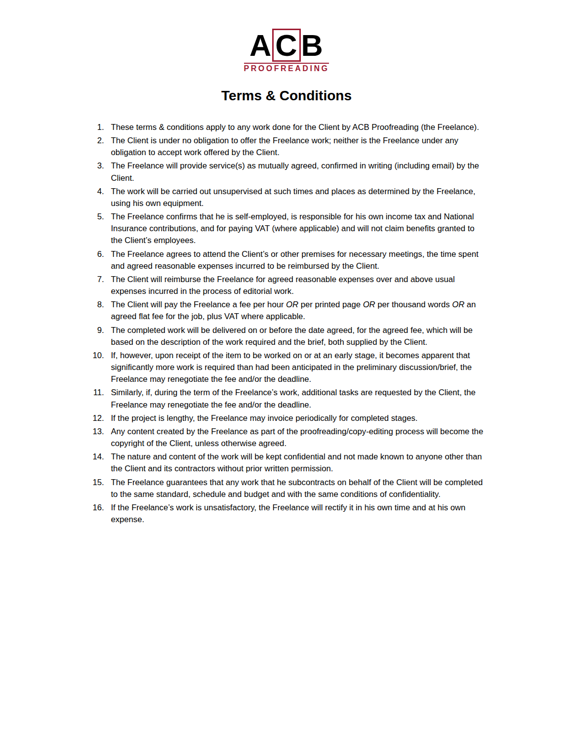ACB PROOFREADING
Terms & Conditions
These terms & conditions apply to any work done for the Client by ACB Proofreading (the Freelance).
The Client is under no obligation to offer the Freelance work; neither is the Freelance under any obligation to accept work offered by the Client.
The Freelance will provide service(s) as mutually agreed, confirmed in writing (including email) by the Client.
The work will be carried out unsupervised at such times and places as determined by the Freelance, using his own equipment.
The Freelance confirms that he is self-employed, is responsible for his own income tax and National Insurance contributions, and for paying VAT (where applicable) and will not claim benefits granted to the Client’s employees.
The Freelance agrees to attend the Client’s or other premises for necessary meetings, the time spent and agreed reasonable expenses incurred to be reimbursed by the Client.
The Client will reimburse the Freelance for agreed reasonable expenses over and above usual expenses incurred in the process of editorial work.
The Client will pay the Freelance a fee per hour OR per printed page OR per thousand words OR an agreed flat fee for the job, plus VAT where applicable.
The completed work will be delivered on or before the date agreed, for the agreed fee, which will be based on the description of the work required and the brief, both supplied by the Client.
If, however, upon receipt of the item to be worked on or at an early stage, it becomes apparent that significantly more work is required than had been anticipated in the preliminary discussion/brief, the Freelance may renegotiate the fee and/or the deadline.
Similarly, if, during the term of the Freelance’s work, additional tasks are requested by the Client, the Freelance may renegotiate the fee and/or the deadline.
If the project is lengthy, the Freelance may invoice periodically for completed stages.
Any content created by the Freelance as part of the proofreading/copy-editing process will become the copyright of the Client, unless otherwise agreed.
The nature and content of the work will be kept confidential and not made known to anyone other than the Client and its contractors without prior written permission.
The Freelance guarantees that any work that he subcontracts on behalf of the Client will be completed to the same standard, schedule and budget and with the same conditions of confidentiality.
If the Freelance’s work is unsatisfactory, the Freelance will rectify it in his own time and at his own expense.